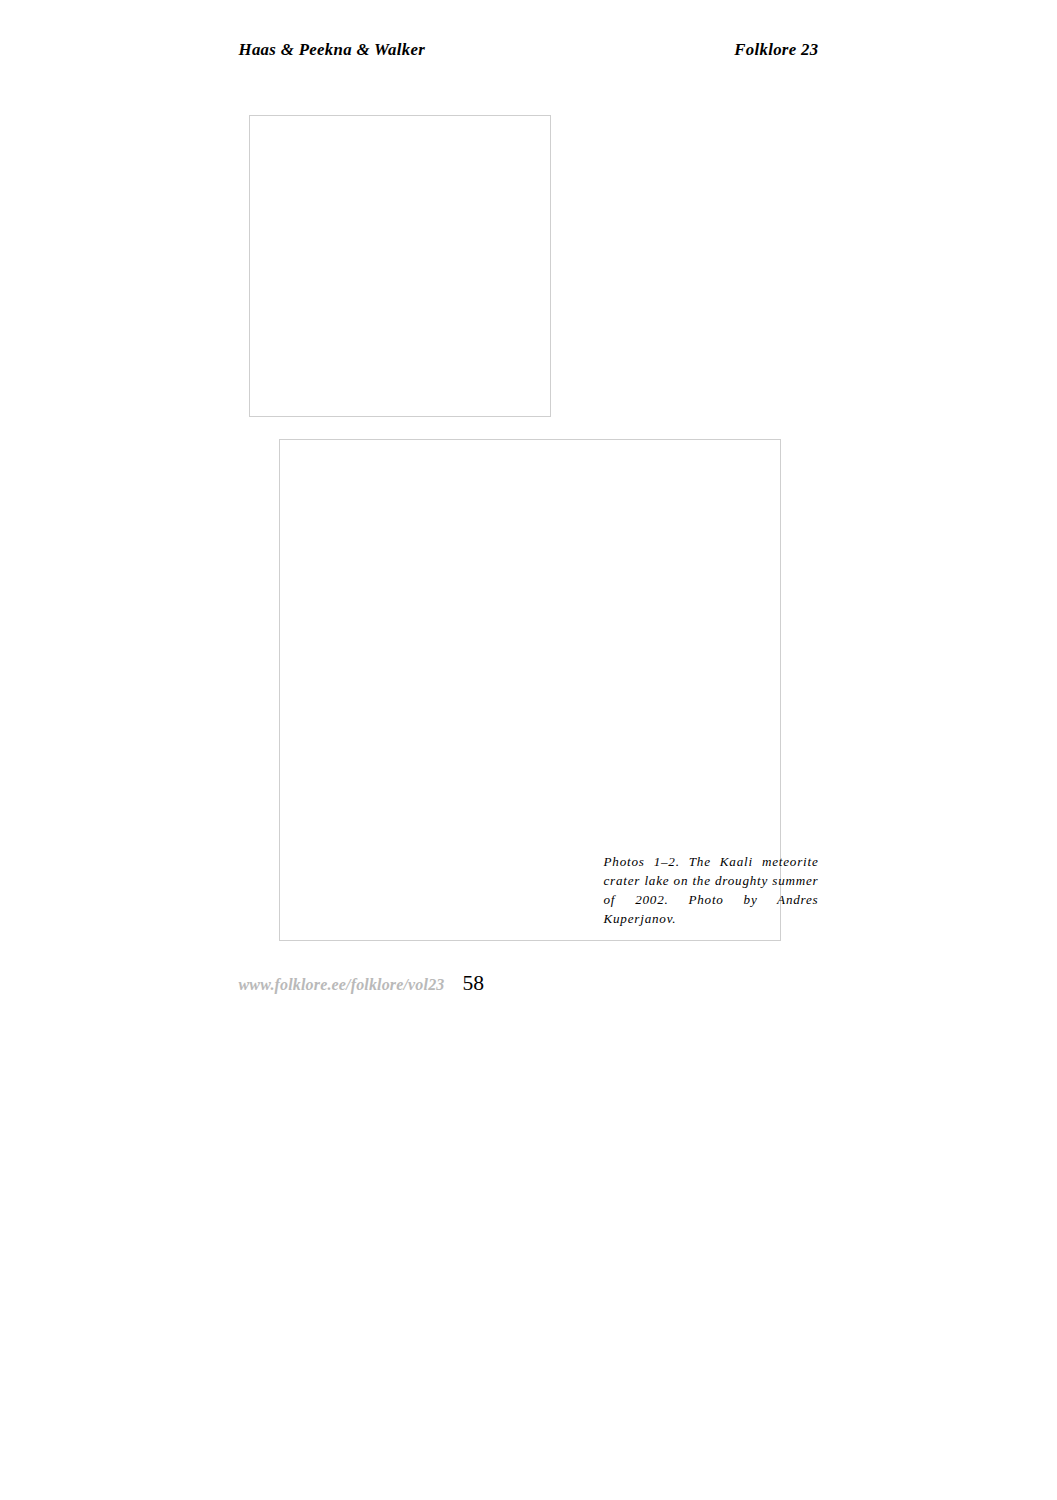Haas & Peekna & Walker Folklore 23
Photos 1–2. The Kaali meteorite crater lake on the droughty summer of 2002. Photo by Andres Kuperjanov.
www.folklore.ee/folklore/vol23 58